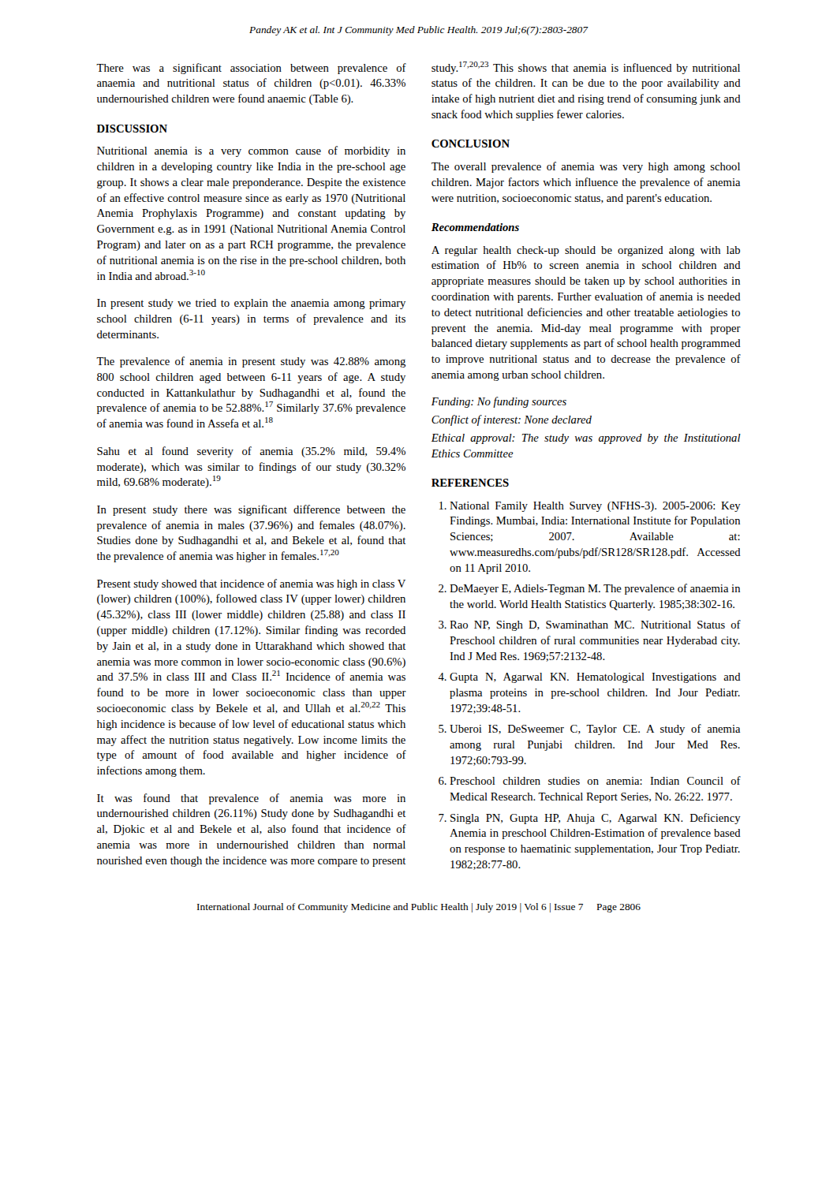Pandey AK et al. Int J Community Med Public Health. 2019 Jul;6(7):2803-2807
There was a significant association between prevalence of anaemia and nutritional status of children (p<0.01). 46.33% undernourished children were found anaemic (Table 6).
Discussion
Nutritional anemia is a very common cause of morbidity in children in a developing country like India in the pre-school age group. It shows a clear male preponderance. Despite the existence of an effective control measure since as early as 1970 (Nutritional Anemia Prophylaxis Programme) and constant updating by Government e.g. as in 1991 (National Nutritional Anemia Control Program) and later on as a part RCH programme, the prevalence of nutritional anemia is on the rise in the pre-school children, both in India and abroad.3-10
In present study we tried to explain the anaemia among primary school children (6-11 years) in terms of prevalence and its determinants.
The prevalence of anemia in present study was 42.88% among 800 school children aged between 6-11 years of age. A study conducted in Kattankulathur by Sudhagandhi et al, found the prevalence of anemia to be 52.88%.17 Similarly 37.6% prevalence of anemia was found in Assefa et al.18
Sahu et al found severity of anemia (35.2% mild, 59.4% moderate), which was similar to findings of our study (30.32% mild, 69.68% moderate).19
In present study there was significant difference between the prevalence of anemia in males (37.96%) and females (48.07%). Studies done by Sudhagandhi et al, and Bekele et al, found that the prevalence of anemia was higher in females.17,20
Present study showed that incidence of anemia was high in class V (lower) children (100%), followed class IV (upper lower) children (45.32%), class III (lower middle) children (25.88) and class II (upper middle) children (17.12%). Similar finding was recorded by Jain et al, in a study done in Uttarakhand which showed that anemia was more common in lower socio-economic class (90.6%) and 37.5% in class III and Class II.21 Incidence of anemia was found to be more in lower socioeconomic class than upper socioeconomic class by Bekele et al, and Ullah et al.20,22 This high incidence is because of low level of educational status which may affect the nutrition status negatively. Low income limits the type of amount of food available and higher incidence of infections among them.
It was found that prevalence of anemia was more in undernourished children (26.11%) Study done by Sudhagandhi et al, Djokic et al and Bekele et al, also found that incidence of anemia was more in undernourished children than normal nourished even though the incidence was more compare to present study.17,20,23 This shows that anemia is influenced by nutritional status of the children. It can be due to the poor availability and intake of high nutrient diet and rising trend of consuming junk and snack food which supplies fewer calories.
Conclusion
The overall prevalence of anemia was very high among school children. Major factors which influence the prevalence of anemia were nutrition, socioeconomic status, and parent's education.
Recommendations
A regular health check-up should be organized along with lab estimation of Hb% to screen anemia in school children and appropriate measures should be taken up by school authorities in coordination with parents. Further evaluation of anemia is needed to detect nutritional deficiencies and other treatable aetiologies to prevent the anemia. Mid-day meal programme with proper balanced dietary supplements as part of school health programmed to improve nutritional status and to decrease the prevalence of anemia among urban school children.
Funding: No funding sources
Conflict of interest: None declared
Ethical approval: The study was approved by the Institutional Ethics Committee
References
National Family Health Survey (NFHS-3). 2005-2006: Key Findings. Mumbai, India: International Institute for Population Sciences; 2007. Available at: www.measuredhs.com/pubs/pdf/SR128/SR128.pdf. Accessed on 11 April 2010.
DeMaeyer E, Adiels-Tegman M. The prevalence of anaemia in the world. World Health Statistics Quarterly. 1985;38:302-16.
Rao NP, Singh D, Swaminathan MC. Nutritional Status of Preschool children of rural communities near Hyderabad city. Ind J Med Res. 1969;57:2132-48.
Gupta N, Agarwal KN. Hematological Investigations and plasma proteins in pre-school children. Ind Jour Pediatr. 1972;39:48-51.
Uberoi IS, DeSweemer C, Taylor CE. A study of anemia among rural Punjabi children. Ind Jour Med Res. 1972;60:793-99.
Preschool children studies on anemia: Indian Council of Medical Research. Technical Report Series, No. 26:22. 1977.
Singla PN, Gupta HP, Ahuja C, Agarwal KN. Deficiency Anemia in preschool Children-Estimation of prevalence based on response to haematinic supplementation, Jour Trop Pediatr. 1982;28:77-80.
International Journal of Community Medicine and Public Health | July 2019 | Vol 6 | Issue 7 Page 2806